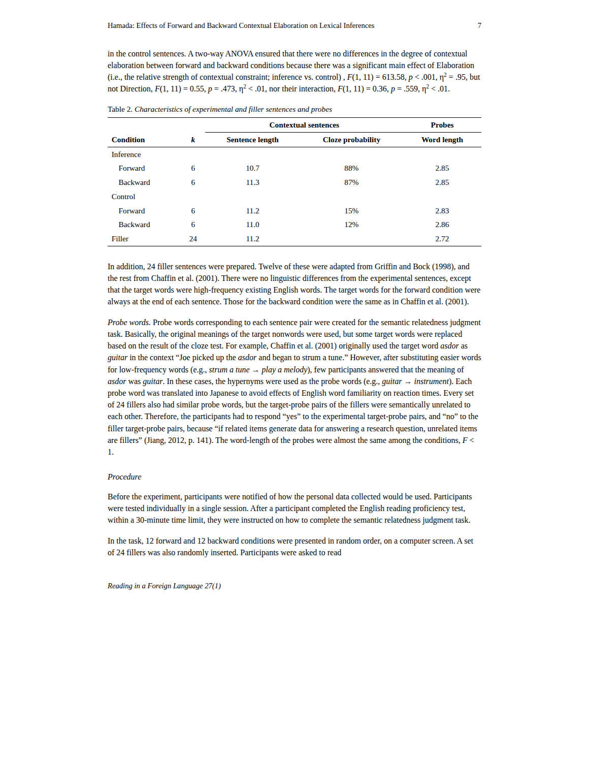Hamada: Effects of Forward and Backward Contextual Elaboration on Lexical Inferences 7
in the control sentences. A two-way ANOVA ensured that there were no differences in the degree of contextual elaboration between forward and backward conditions because there was a significant main effect of Elaboration (i.e., the relative strength of contextual constraint; inference vs. control) , F(1, 11) = 613.58, p < .001, η2 = .95, but not Direction, F(1, 11) = 0.55, p = .473, η2 < .01, nor their interaction, F(1, 11) = 0.36, p = .559, η2 < .01.
Table 2. Characteristics of experimental and filler sentences and probes
| | | Contextual sentences | Probes |
| --- | --- | --- | --- |
| Condition | k | Sentence length | Cloze probability | Word length |
| Inference | | | | |
| Forward | 6 | 10.7 | 88% | 2.85 |
| Backward | 6 | 11.3 | 87% | 2.85 |
| Control | | | | |
| Forward | 6 | 11.2 | 15% | 2.83 |
| Backward | 6 | 11.0 | 12% | 2.86 |
| Filler | 24 | 11.2 | | 2.72 |
In addition, 24 filler sentences were prepared. Twelve of these were adapted from Griffin and Bock (1998), and the rest from Chaffin et al. (2001). There were no linguistic differences from the experimental sentences, except that the target words were high-frequency existing English words. The target words for the forward condition were always at the end of each sentence. Those for the backward condition were the same as in Chaffin et al. (2001).
Probe words. Probe words corresponding to each sentence pair were created for the semantic relatedness judgment task. Basically, the original meanings of the target nonwords were used, but some target words were replaced based on the result of the cloze test. For example, Chaffin et al. (2001) originally used the target word asdor as guitar in the context “Joe picked up the asdor and began to strum a tune.” However, after substituting easier words for low-frequency words (e.g., strum a tune → play a melody), few participants answered that the meaning of asdor was guitar. In these cases, the hypernyms were used as the probe words (e.g., guitar → instrument). Each probe word was translated into Japanese to avoid effects of English word familiarity on reaction times. Every set of 24 fillers also had similar probe words, but the target-probe pairs of the fillers were semantically unrelated to each other. Therefore, the participants had to respond “yes” to the experimental target-probe pairs, and “no” to the filler target-probe pairs, because “if related items generate data for answering a research question, unrelated items are fillers” (Jiang, 2012, p. 141). The word-length of the probes were almost the same among the conditions, F < 1.
Procedure
Before the experiment, participants were notified of how the personal data collected would be used. Participants were tested individually in a single session. After a participant completed the English reading proficiency test, within a 30-minute time limit, they were instructed on how to complete the semantic relatedness judgment task.
In the task, 12 forward and 12 backward conditions were presented in random order, on a computer screen. A set of 24 fillers was also randomly inserted. Participants were asked to read
Reading in a Foreign Language 27(1)